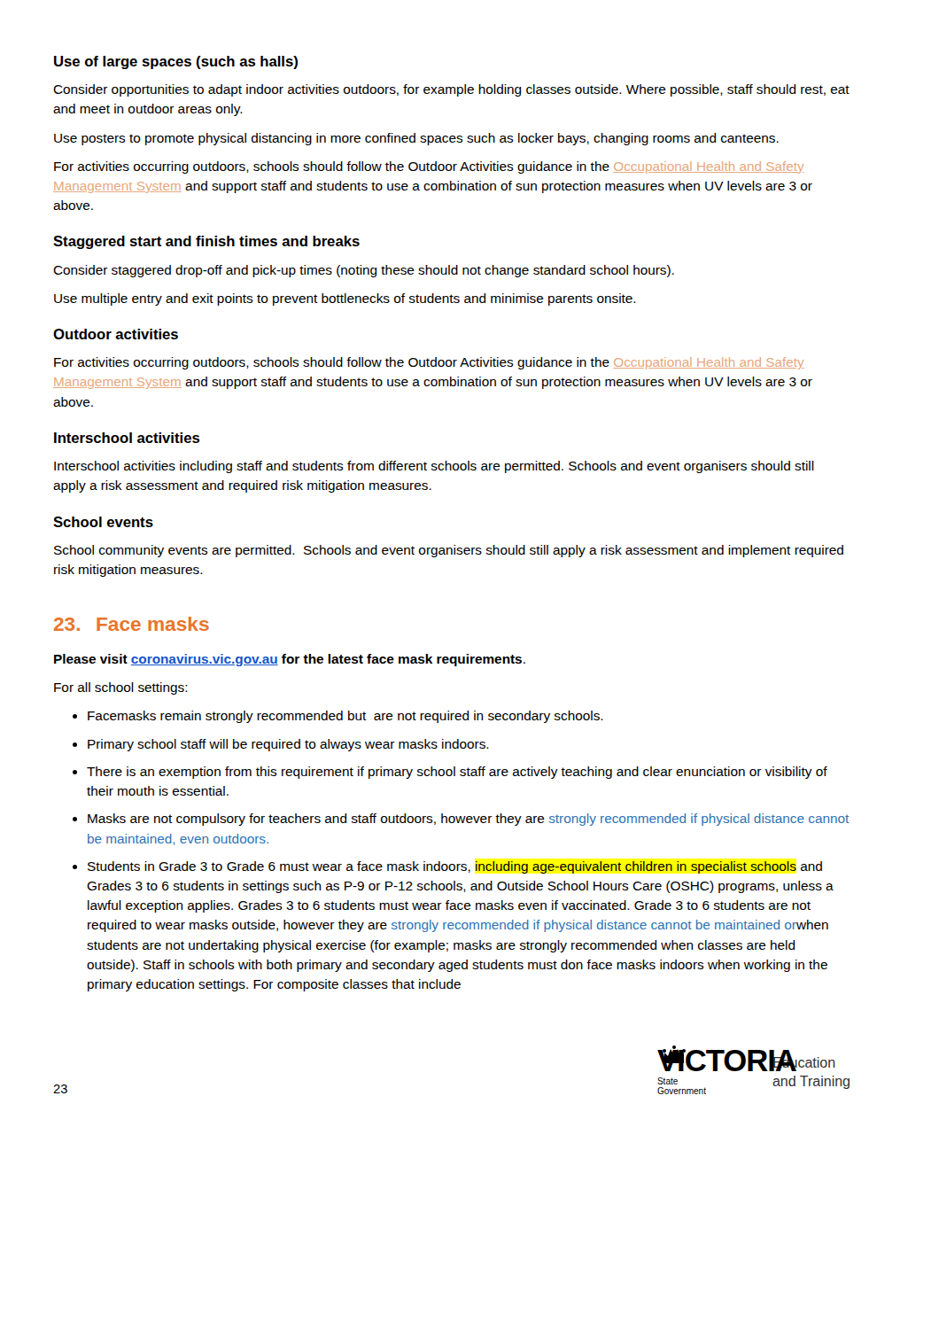Use of large spaces (such as halls)
Consider opportunities to adapt indoor activities outdoors, for example holding classes outside. Where possible, staff should rest, eat and meet in outdoor areas only.
Use posters to promote physical distancing in more confined spaces such as locker bays, changing rooms and canteens.
For activities occurring outdoors, schools should follow the Outdoor Activities guidance in the Occupational Health and Safety Management System and support staff and students to use a combination of sun protection measures when UV levels are 3 or above.
Staggered start and finish times and breaks
Consider staggered drop-off and pick-up times (noting these should not change standard school hours).
Use multiple entry and exit points to prevent bottlenecks of students and minimise parents onsite.
Outdoor activities
For activities occurring outdoors, schools should follow the Outdoor Activities guidance in the Occupational Health and Safety Management System and support staff and students to use a combination of sun protection measures when UV levels are 3 or above.
Interschool activities
Interschool activities including staff and students from different schools are permitted. Schools and event organisers should still apply a risk assessment and required risk mitigation measures.
School events
School community events are permitted. Schools and event organisers should still apply a risk assessment and implement required risk mitigation measures.
23. Face masks
Please visit coronavirus.vic.gov.au for the latest face mask requirements.
For all school settings:
Facemasks remain strongly recommended but are not required in secondary schools.
Primary school staff will be required to always wear masks indoors.
There is an exemption from this requirement if primary school staff are actively teaching and clear enunciation or visibility of their mouth is essential.
Masks are not compulsory for teachers and staff outdoors, however they are strongly recommended if physical distance cannot be maintained, even outdoors.
Students in Grade 3 to Grade 6 must wear a face mask indoors, including age-equivalent children in specialist schools and Grades 3 to 6 students in settings such as P-9 or P-12 schools, and Outside School Hours Care (OSHC) programs, unless a lawful exception applies. Grades 3 to 6 students must wear face masks even if vaccinated. Grade 3 to 6 students are not required to wear masks outside, however they are strongly recommended if physical distance cannot be maintained orwhen students are not undertaking physical exercise (for example; masks are strongly recommended when classes are held outside). Staff in schools with both primary and secondary aged students must don face masks indoors when working in the primary education settings. For composite classes that include
23
VICTORIA
State
Government
Education
and Training